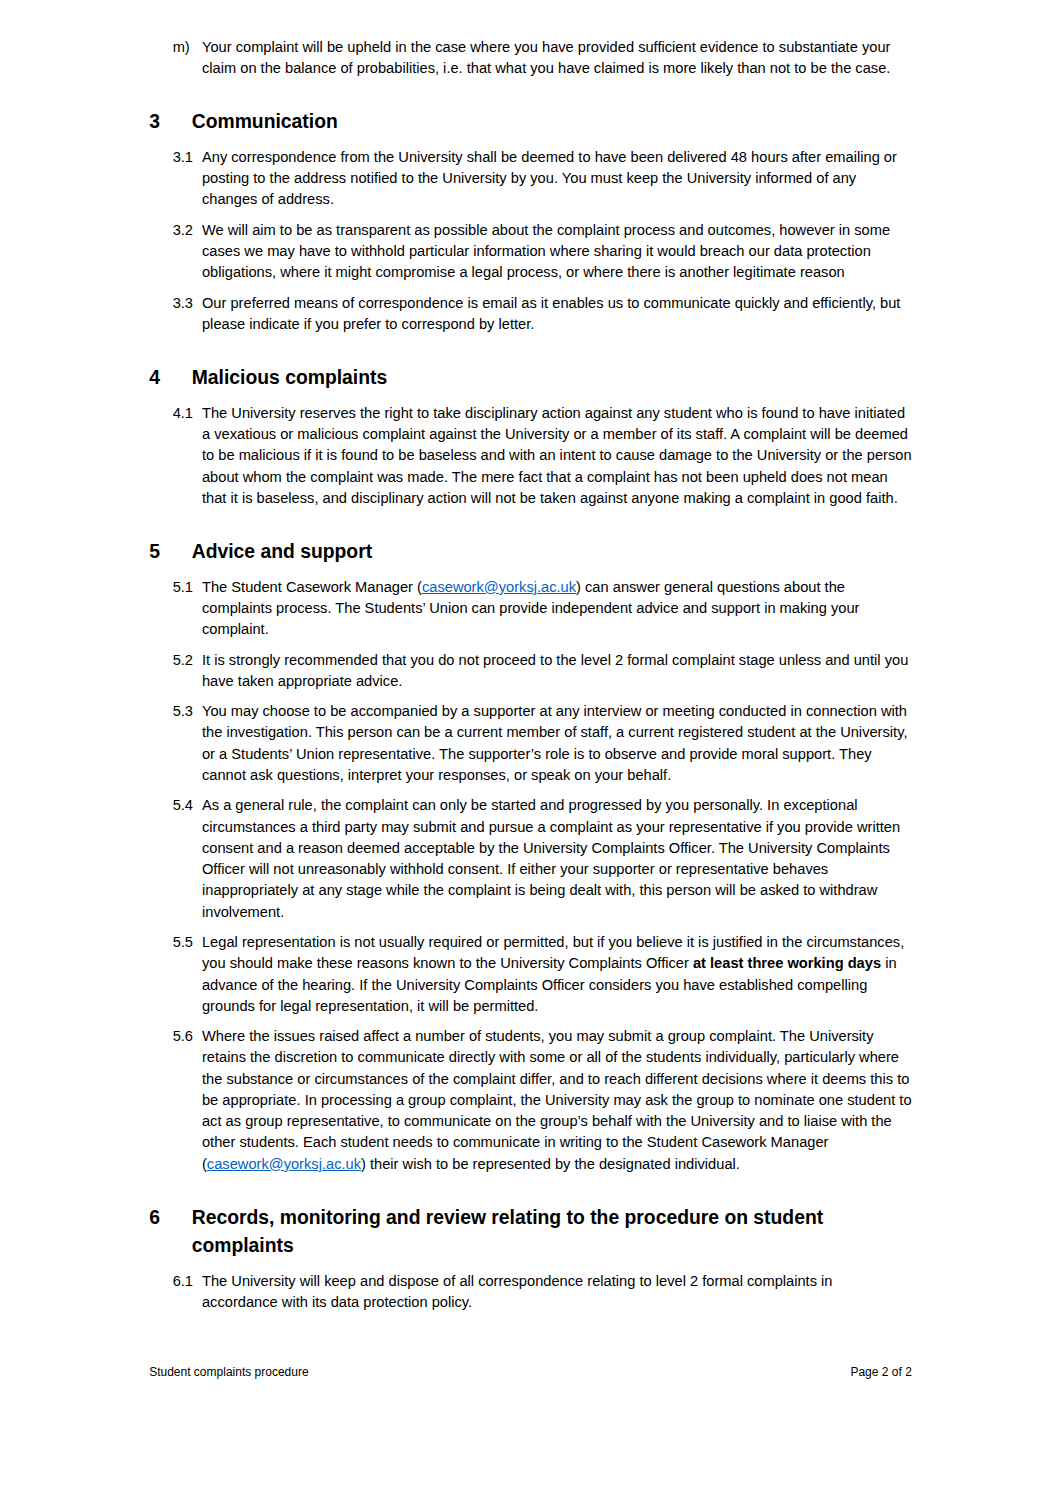m) Your complaint will be upheld in the case where you have provided sufficient evidence to substantiate your claim on the balance of probabilities, i.e. that what you have claimed is more likely than not to be the case.
3 Communication
3.1 Any correspondence from the University shall be deemed to have been delivered 48 hours after emailing or posting to the address notified to the University by you. You must keep the University informed of any changes of address.
3.2 We will aim to be as transparent as possible about the complaint process and outcomes, however in some cases we may have to withhold particular information where sharing it would breach our data protection obligations, where it might compromise a legal process, or where there is another legitimate reason
3.3 Our preferred means of correspondence is email as it enables us to communicate quickly and efficiently, but please indicate if you prefer to correspond by letter.
4 Malicious complaints
4.1 The University reserves the right to take disciplinary action against any student who is found to have initiated a vexatious or malicious complaint against the University or a member of its staff. A complaint will be deemed to be malicious if it is found to be baseless and with an intent to cause damage to the University or the person about whom the complaint was made. The mere fact that a complaint has not been upheld does not mean that it is baseless, and disciplinary action will not be taken against anyone making a complaint in good faith.
5 Advice and support
5.1 The Student Casework Manager (casework@yorksj.ac.uk) can answer general questions about the complaints process. The Students’ Union can provide independent advice and support in making your complaint.
5.2 It is strongly recommended that you do not proceed to the level 2 formal complaint stage unless and until you have taken appropriate advice.
5.3 You may choose to be accompanied by a supporter at any interview or meeting conducted in connection with the investigation. This person can be a current member of staff, a current registered student at the University, or a Students’ Union representative. The supporter’s role is to observe and provide moral support. They cannot ask questions, interpret your responses, or speak on your behalf.
5.4 As a general rule, the complaint can only be started and progressed by you personally. In exceptional circumstances a third party may submit and pursue a complaint as your representative if you provide written consent and a reason deemed acceptable by the University Complaints Officer. The University Complaints Officer will not unreasonably withhold consent. If either your supporter or representative behaves inappropriately at any stage while the complaint is being dealt with, this person will be asked to withdraw involvement.
5.5 Legal representation is not usually required or permitted, but if you believe it is justified in the circumstances, you should make these reasons known to the University Complaints Officer at least three working days in advance of the hearing. If the University Complaints Officer considers you have established compelling grounds for legal representation, it will be permitted.
5.6 Where the issues raised affect a number of students, you may submit a group complaint. The University retains the discretion to communicate directly with some or all of the students individually, particularly where the substance or circumstances of the complaint differ, and to reach different decisions where it deems this to be appropriate. In processing a group complaint, the University may ask the group to nominate one student to act as group representative, to communicate on the group’s behalf with the University and to liaise with the other students. Each student needs to communicate in writing to the Student Casework Manager (casework@yorksj.ac.uk) their wish to be represented by the designated individual.
6 Records, monitoring and review relating to the procedure on student complaints
6.1 The University will keep and dispose of all correspondence relating to level 2 formal complaints in accordance with its data protection policy.
Student complaints procedure
Page 2 of 2